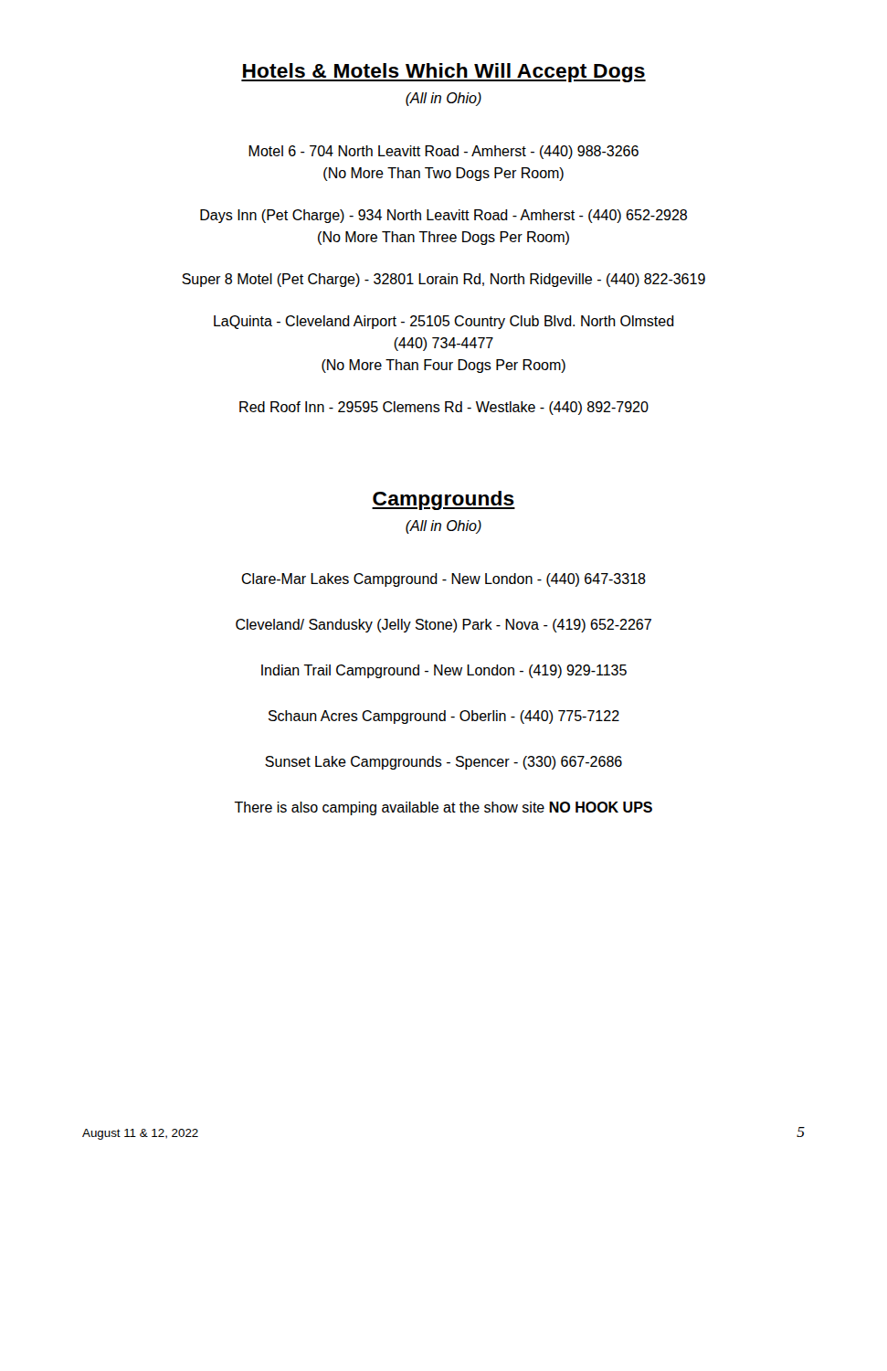Hotels & Motels Which Will Accept Dogs
(All in Ohio)
Motel 6 - 704 North Leavitt Road - Amherst - (440) 988-3266
(No More Than Two Dogs Per Room)
Days Inn (Pet Charge) - 934 North Leavitt Road - Amherst - (440) 652-2928
(No More Than Three Dogs Per Room)
Super 8 Motel (Pet Charge) - 32801 Lorain Rd, North Ridgeville - (440) 822-3619
LaQuinta - Cleveland Airport - 25105 Country Club Blvd. North Olmsted
(440) 734-4477
(No More Than Four Dogs Per Room)
Red Roof Inn - 29595 Clemens Rd - Westlake - (440) 892-7920
Campgrounds
(All in Ohio)
Clare-Mar Lakes Campground - New London - (440) 647-3318
Cleveland/ Sandusky (Jelly Stone) Park - Nova - (419) 652-2267
Indian Trail Campground - New London - (419) 929-1135
Schaun Acres Campground - Oberlin - (440) 775-7122
Sunset Lake Campgrounds - Spencer - (330) 667-2686
There is also camping available at the show site NO HOOK UPS
August 11 & 12, 2022 5